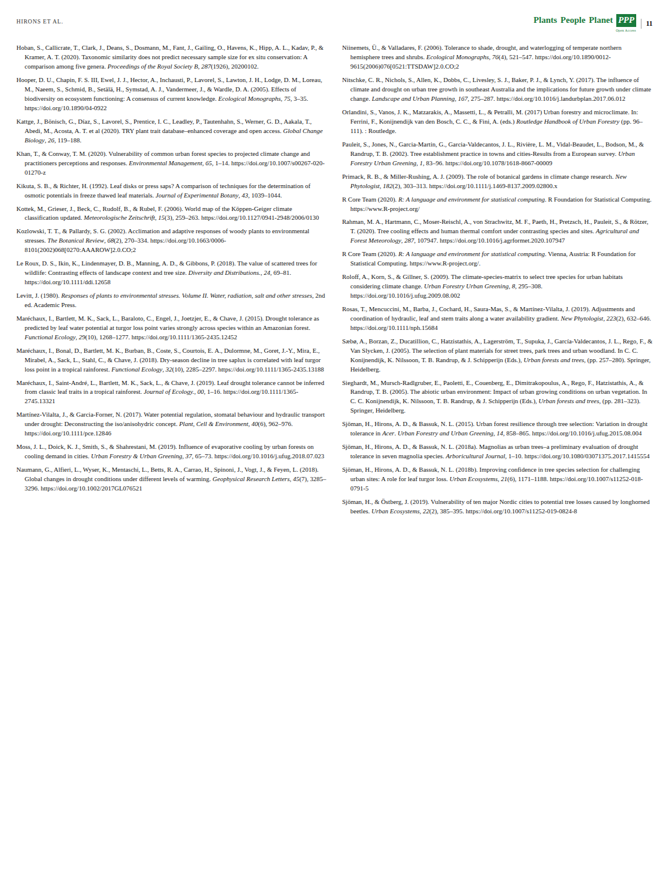HIRONS ET AL.
Plants People Planet PPP
Open Access
11
Hoban, S., Callicrate, T., Clark, J., Deans, S., Dosmann, M., Fant, J., Gailing, O., Havens, K., Hipp, A. L., Kadav, P., & Kramer, A. T. (2020). Taxonomic similarity does not predict necessary sample size for ex situ conservation: A comparison among five genera. Proceedings of the Royal Society B, 287(1926), 20200102.
Hooper, D. U., Chapin, F. S. III, Ewel, J. J., Hector, A., Inchausti, P., Lavorel, S., Lawton, J. H., Lodge, D. M., Loreau, M., Naeem, S., Schmid, B., Setälä, H., Symstad, A. J., Vandermeer, J., & Wardle, D. A. (2005). Effects of biodiversity on ecosystem functioning: A consensus of current knowledge. Ecological Monographs, 75, 3–35. https://doi.org/10.1890/04-0922
Kattge, J., Bönisch, G., Díaz, S., Lavorel, S., Prentice, I. C., Leadley, P., Tautenhahn, S., Werner, G. D., Aakala, T., Abedi, M., Acosta, A. T. et al (2020). TRY plant trait database–enhanced coverage and open access. Global Change Biology, 26, 119–188.
Khan, T., & Conway, T. M. (2020). Vulnerability of common urban forest species to projected climate change and practitioners perceptions and responses. Environmental Management, 65, 1–14. https://doi.org/10.1007/s00267-020-01270-z
Kikuta, S. B., & Richter, H. (1992). Leaf disks or press saps? A comparison of techniques for the determination of osmotic potentials in freeze thawed leaf materials. Journal of Experimental Botany, 43, 1039–1044.
Kottek, M., Grieser, J., Beck, C., Rudolf, B., & Rubel, F. (2006). World map of the Köppen-Geiger climate classification updated. Meteorologische Zeitschrift, 15(3), 259–263. https://doi.org/10.1127/0941-2948/2006/0130
Kozlowski, T. T., & Pallardy, S. G. (2002). Acclimation and adaptive responses of woody plants to environmental stresses. The Botanical Review, 68(2), 270–334. https://doi.org/10.1663/0006-8101(2002)068[0270:AAAROW]2.0.CO;2
Le Roux, D. S., Ikin, K., Lindenmayer, D. B., Manning, A. D., & Gibbons, P. (2018). The value of scattered trees for wildlife: Contrasting effects of landscape context and tree size. Diversity and Distributions., 24, 69–81. https://doi.org/10.1111/ddi.12658
Levitt, J. (1980). Responses of plants to environmental stresses. Volume II. Water, radiation, salt and other stresses, 2nd ed. Academic Press.
Maréchaux, I., Bartlett, M. K., Sack, L., Baraloto, C., Engel, J., Joetzjer, E., & Chave, J. (2015). Drought tolerance as predicted by leaf water potential at turgor loss point varies strongly across species within an Amazonian forest. Functional Ecology, 29(10), 1268–1277. https://doi.org/10.1111/1365-2435.12452
Maréchaux, I., Bonal, D., Bartlett, M. K., Burban, B., Coste, S., Courtois, E. A., Dulormne, M., Goret, J.-Y., Mira, E., Mirabel, A., Sack, L., Stahl, C., & Chave, J. (2018). Dry-season decline in tree saplux is correlated with leaf turgor loss point in a tropical rainforest. Functional Ecology, 32(10), 2285–2297. https://doi.org/10.1111/1365-2435.13188
Maréchaux, I., Saint-André, L., Bartlett, M. K., Sack, L., & Chave, J. (2019). Leaf drought tolerance cannot be inferred from classic leaf traits in a tropical rainforest. Journal of Ecology., 00, 1–16. https://doi.org/10.1111/1365-2745.13321
Martínez-Vilalta, J., & Garcia-Forner, N. (2017). Water potential regulation, stomatal behaviour and hydraulic transport under drought: Deconstructing the iso/anisohydric concept. Plant, Cell & Environment, 40(6), 962–976. https://doi.org/10.1111/pce.12846
Moss, J. L., Doick, K. J., Smith, S., & Shahrestani, M. (2019). Influence of evaporative cooling by urban forests on cooling demand in cities. Urban Forestry & Urban Greening, 37, 65–73. https://doi.org/10.1016/j.ufug.2018.07.023
Naumann, G., Alfieri, L., Wyser, K., Mentaschi, L., Betts, R. A., Carrao, H., Spinoni, J., Vogt, J., & Feyen, L. (2018). Global changes in drought conditions under different levels of warming. Geophysical Research Letters, 45(7), 3285–3296. https://doi.org/10.1002/2017GL076521
Niinemets, Ü., & Valladares, F. (2006). Tolerance to shade, drought, and waterlogging of temperate northern hemisphere trees and shrubs. Ecological Monographs, 76(4), 521–547. https://doi.org/10.1890/0012-9615(2006)076[0521:TTSDAW]2.0.CO;2
Nitschke, C. R., Nichols, S., Allen, K., Dobbs, C., Livesley, S. J., Baker, P. J., & Lynch, Y. (2017). The influence of climate and drought on urban tree growth in southeast Australia and the implications for future growth under climate change. Landscape and Urban Planning, 167, 275–287. https://doi.org/10.1016/j.landurbplan.2017.06.012
Orlandini, S., Vanos, J. K., Matzarakis, A., Massetti, L., & Petralli, M. (2017) Urban forestry and microclimate. In: Ferrini, F., Konijnendijk van den Bosch, C. C., & Fini, A. (eds.) Routledge Handbook of Urban Forestry (pp. 96–111). : Routledge.
Pauleit, S., Jones, N., Garcia-Martin, G., Garcia-Valdecantos, J. L., Rivière, L. M., Vidal-Beaudet, L., Bodson, M., & Randrup, T. B. (2002). Tree establishment practice in towns and cities-Results from a European survey. Urban Forestry Urban Greening, 1, 83–96. https://doi.org/10.1078/1618-8667-00009
Primack, R. B., & Miller-Rushing, A. J. (2009). The role of botanical gardens in climate change research. New Phytologist, 182(2), 303–313. https://doi.org/10.1111/j.1469-8137.2009.02800.x
R Core Team (2020). R: A language and environment for statistical computing. R Foundation for Statistical Computing. https://www.R-project.org/
Rahman, M. A., Hartmann, C., Moser-Reischl, A., von Strachwitz, M. F., Paeth, H., Pretzsch, H., Pauleit, S., & Rötzer, T. (2020). Tree cooling effects and human thermal comfort under contrasting species and sites. Agricultural and Forest Meteorology, 287, 107947. https://doi.org/10.1016/j.agrformet.2020.107947
R Core Team (2020). R: A language and environment for statistical computing. Vienna, Austria: R Foundation for Statistical Computing. https://www.R-project.org/.
Roloff, A., Korn, S., & Gillner, S. (2009). The climate-species-matrix to select tree species for urban habitats considering climate change. Urban Forestry Urban Greening, 8, 295–308. https://doi.org/10.1016/j.ufug.2009.08.002
Rosas, T., Mencuccini, M., Barba, J., Cochard, H., Saura-Mas, S., & Martínez-Vilalta, J. (2019). Adjustments and coordination of hydraulic, leaf and stem traits along a water availability gradient. New Phytologist, 223(2), 632–646. https://doi.org/10.1111/nph.15684
Sæbø, A., Borzan, Z., Ducatillion, C., Hatzistathis, A., Lagerström, T., Supuka, J., García-Valdecantos, J. L., Rego, F., & Van Slycken, J. (2005). The selection of plant materials for street trees, park trees and urban woodland. In C. C. Konijnendijk, K. Nilssoon, T. B. Randrup, & J. Schipperijn (Eds.), Urban forests and trees, (pp. 257–280). Springer, Heidelberg.
Sieghardt, M., Mursch-Radlgruber, E., Paoletti, E., Couenberg, E., Dimitrakopoulus, A., Rego, F., Hatzistathis, A., & Randrup, T. B. (2005). The abiotic urban environment: Impact of urban growing conditions on urban vegetation. In C. C. Konijnendijk, K. Nilssoon, T. B. Randrup, & J. Schipperijn (Eds.), Urban forests and trees, (pp. 281–323). Springer, Heidelberg.
Sjöman, H., Hirons, A. D., & Bassuk, N. L. (2015). Urban forest resilience through tree selection: Variation in drought tolerance in Acer. Urban Forestry and Urban Greening, 14, 858–865. https://doi.org/10.1016/j.ufug.2015.08.004
Sjöman, H., Hirons, A. D., & Bassuk, N. L. (2018a). Magnolias as urban trees–a preliminary evaluation of drought tolerance in seven magnolia species. Arboricultural Journal, 1–10. https://doi.org/10.1080/03071375.2017.1415554
Sjöman, H., Hirons, A. D., & Bassuk, N. L. (2018b). Improving confidence in tree species selection for challenging urban sites: A role for leaf turgor loss. Urban Ecosystems, 21(6), 1171–1188. https://doi.org/10.1007/s11252-018-0791-5
Sjöman, H., & Östberg, J. (2019). Vulnerability of ten major Nordic cities to potential tree losses caused by longhorned beetles. Urban Ecosystems, 22(2), 385–395. https://doi.org/10.1007/s11252-019-0824-8